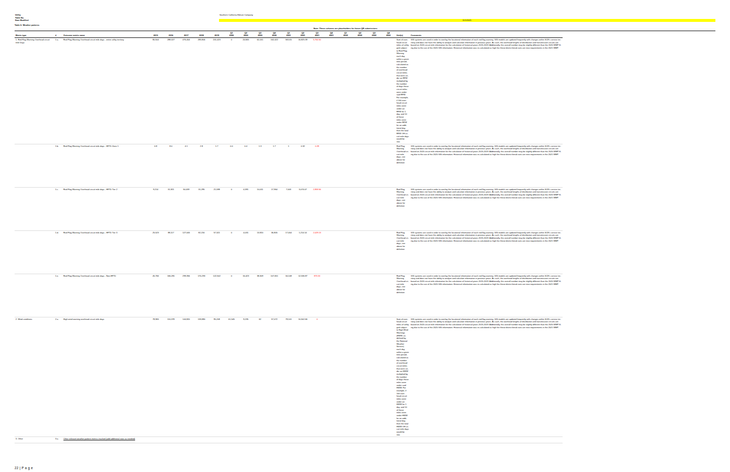| Utility | Southern California Edison Company |
| Table No. | |
| Date Modified | 11/1/2021 |
Table 6: Weather patterns
| | | | Note: These columns are placeholders for future QR submissions. | | |
| --- | --- | --- | --- | --- | --- |
| Metric type | # | Outcome metric name | 2015 | 2016 | 2017 | 2018 | 2019 | Q1 2020 | Q2 2020 | Q3 2020 | Q4 2020 | Q1 2021 | Q2 2021 | Q3 2021 | Q4 2021 | Q1 2022 | Q2 2022 | Q3 2022 | Q4 2022 | Unit(s) | Comments |
| 1. Red Flag Warning Overhead circuit mile Days | 1.a. | Red Flag Warning Overhead circuit mile days - entire utility territory | 80,504 | 288,327 | 476,404 | 283,806 | 201,423 | 0 | 24,845 | 62,241 | 162,422 | 58,515 | 16,825.39 | 5,764.50 | | | | | | Sum of overhead circuit miles of utility grid subject to Red Flag Warning each day within a given time period, calculated as the number of overhead circuit miles that were under an RFW multiplied by the number of days those circuit miles were under said RFW. For example, if 100 overhead circuit miles were under an RFW for 1 day, and 10 of those miles were under RFW for an additional day, then the total RFW OH circuit mile days would be 110. | GIS systems are used in order to overlay the locational information of each red flag warning. GIS models are updated frequently with changes within SCE's service territory and does not have the ability to analyze and calculate information in previous years. As such, the overhead lengths of distribution and transmission circuits are based on 2020 circuit mile information for the calculation of historical years 2015-2019. Additionally, this overall number may be slightly different than the 2020 WMP filing due to the use of the 2020 GIS information. Historical information was re-calculated as high fire threat district break outs are new requirements in the 2021 WMP. |
| | 1.b. | Red Flag Warning Overhead circuit mile days - HFTD Zone 1 | 0.8 | 8.0 | 4.1 | 2.8 | 1.7 | 0.0 | 0.4 | 1.3 | 1.7 | 1 | 0.32 | 0.28 | | | | | | Red Flag Warning Overhead circuit mile days, see above for definition | GIS systems are used in order to overlay the locational information of each red flag warning. GIS models are updated frequently with changes within SCE's service territory and does not have the ability to analyze and calculate information in previous years. As such, the overhead lengths of distribution and transmission circuits are based on 2020 circuit mile information for the calculation of historical years 2015-2019. Additionally, this overall number may be slightly different than the 2020 WMP filing due to the use of the 2020 GIS information. Historical information was re-calculated as high fire threat district break outs are new requirements in the 2021 WMP. |
| | 1.c. | Red Flag Warning Overhead circuit mile days - HFTD Tier 2 | 9,214 | 31,921 | 50,039 | 31,295 | 21,598 | 0 | 4,391 | 10,011 | 17,964 | 7,003 | 3,074.07 | 2,859.56 | | | | | | Red Flag Warning Overhead circuit mile days, see above for definition | GIS systems are used in order to overlay the locational information of each red flag warning. GIS models are updated frequently with changes within SCE's service territory and does not have the ability to analyze and calculate information in previous years. As such, the overhead lengths of distribution and transmission circuits are based on 2020 circuit mile information for the calculation of historical years 2015-2019. Additionally, this overall number may be slightly different than the 2020 WMP filing due to the use of the 2020 GIS information. Historical information was re-calculated as high fire threat district break outs are new requirements in the 2021 WMP. |
| | 1.d. | Red Flag Warning Overhead circuit mile days - HFTD Tier 3 | 25,523 | 88,117 | 127,005 | 82,216 | 57,321 | 0 | 4,031 | 13,920 | 36,805 | 17,404 | 1,214.14 | 2,029.13 | | | | | | Red Flag Warning Overhead circuit mile days, see above for definition | GIS systems are used in order to overlay the locational information of each red flag warning. GIS models are updated frequently with changes within SCE's service territory and does not have the ability to analyze and calculate information in previous years. As such, the overhead lengths of distribution and transmission circuits are based on 2020 circuit mile information for the calculation of historical years 2015-2019. Additionally, this overall number may be slightly different than the 2020 WMP filing due to the use of the 2020 GIS information. Historical information was re-calculated as high fire threat district break outs are new requirements in the 2021 WMP. |
| | 1.e. | Red Flag Warning Overhead circuit mile days - Non-HFTD | 45,766 | 166,281 | 299,356 | 170,293 | 122,502 | 0 | 16,423 | 38,309 | 107,651 | 34,108 | 12,536.87 | 875.53 | | | | | | Red Flag Warning Overhead circuit mile days, see above for definition | GIS systems are used in order to overlay the locational information of each red flag warning. GIS models are updated frequently with changes within SCE's service territory and does not have the ability to analyze and calculate information in previous years. As such, the overhead lengths of distribution and transmission circuits are based on 2020 circuit mile information for the calculation of historical years 2015-2019. Additionally, this overall number may be slightly different than the 2020 WMP filing due to the use of the 2020 GIS information. Historical information was re-calculated as high fire threat district break outs are new requirements in the 2021 WMP. |
| 2. Wind conditions | 2.a. | High wind warning overhead circuit mile days | 78,965 | 116,378 | 144,820 | 133,880 | 95,208 | 61,545 | 9,235 | 62 | 57,072 | 78,101 | 10,502.66 | 0 | | | | | | Sum of overhead circuit miles of utility grid subject to High Wind Warnings (HWW, as defined by the National Weather Service) each day within a given time period, calculated as the number of overhead circuit miles that were under an HWW multiplied by the number of days those miles were under said HWW. For example, if 100 overhead circuit miles were under an HWW for 1 day, and 10 of those miles were under HWW for an additional day, then the total HWW OH circuit mile days would be 110. | GIS systems are used in order to overlay the locational information of each red flag warning. GIS models are updated frequently with changes within SCE's service territory and does not have the ability to analyze and calculate information in previous years. As such, the overhead lengths of distribution and transmission circuits are based on 2020 circuit mile information for the calculation of historical years 2015-2019. Additionally, this overall number may be slightly different than the 2020 WMP filing due to the use of the 2020 GIS information. Historical information was re-calculated as high fire threat district break outs are new requirements in the 2021 WMP. |
| 3. Other | 3.a. | Other relevant weather pattern metrics tracked (add additional rows as needed) | | | | | | | | | | | | | | | | | | | |
22 | P a g e